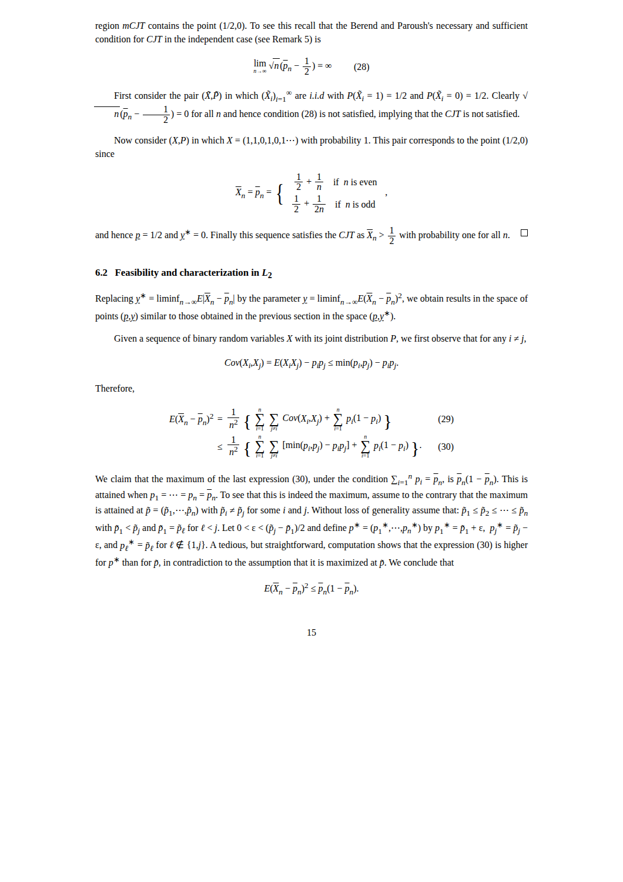region mCJT contains the point (1/2,0). To see this recall that the Berend and Paroush's necessary and sufficient condition for CJT in the independent case (see Remark 5) is
lim n→∞ √n(pn − 12) = ∞
(28)
First consider the pair (X̃,P̃) in which (X̃i)i=1∞ are i.i.d with P(X̃i = 1) = 1/2 and P(X̃i = 0) = 1/2. Clearly √n(pn − 12) = 0 for all n and hence condition (28) is not satisfied, implying that the CJT is not satisfied.
Now consider (X,P) in which X = (1,1,0,1,0,1⋯) with probability 1. This pair corresponds to the point (1/2,0) since
Xn = pn = {
| 1 2 + 1 n | if n is even |
| 1 2 + 1 2 n | if n is odd |
,
and hence p = 1/2 and y∗ = 0. Finally this sequence satisfies the CJT as Xn > 12 with probability one for all n.
6.2 Feasibility and characterization in L2
Replacing y∗ = liminfn→∞E|Xn − pn| by the parameter y = liminfn→∞E(Xn − pn)2, we obtain results in the space of points (p,y) similar to those obtained in the previous section in the space (p,y∗).
Given a sequence of binary random variables X with its joint distribution P, we first observe that for any i ≠ j,
Cov(Xi,Xj) = E(XiXj) − pipj ≤ min(pi,pj) − pipj.
Therefore,
| E ( X n − p n ) 2 | = | 1 n 2 { n ∑ i =1 ∑ j ≠ i Cov ( X i , X j ) + n ∑ i =1 p i (1 − p i ) } | (29) |
| | ≤ | 1 n 2 { n ∑ i =1 ∑ j ≠ i [min( p i , p j ) − p i p j ] + n ∑ i =1 p i (1 − p i ) } . | (30) |
We claim that the maximum of the last expression (30), under the condition ∑i=1n pi = pn, is pn(1 − pn). This is attained when p1 = ⋯ = pn = pn. To see that this is indeed the maximum, assume to the contrary that the maximum is attained at p̃ = (p̃1,⋯,p̃n) with p̃i ≠ p̃j for some i and j. Without loss of generality assume that: p̃1 ≤ p̃2 ≤ ⋯ ≤ p̃n with p̃1 < p̃j and p̃1 = p̃ℓ for ℓ < j. Let 0 < ε < (p̃j − p̃1)/2 and define p∗ = (p1∗,⋯,pn∗) by p1∗ = p̃1 + ε, pj∗ = p̃j − ε, and pℓ∗ = p̃ℓ for ℓ ∉ {1,j}. A tedious, but straightforward, computation shows that the expression (30) is higher for p∗ than for p̃, in contradiction to the assumption that it is maximized at p̃. We conclude that
E(Xn − pn)2 ≤ pn(1 − pn).
15